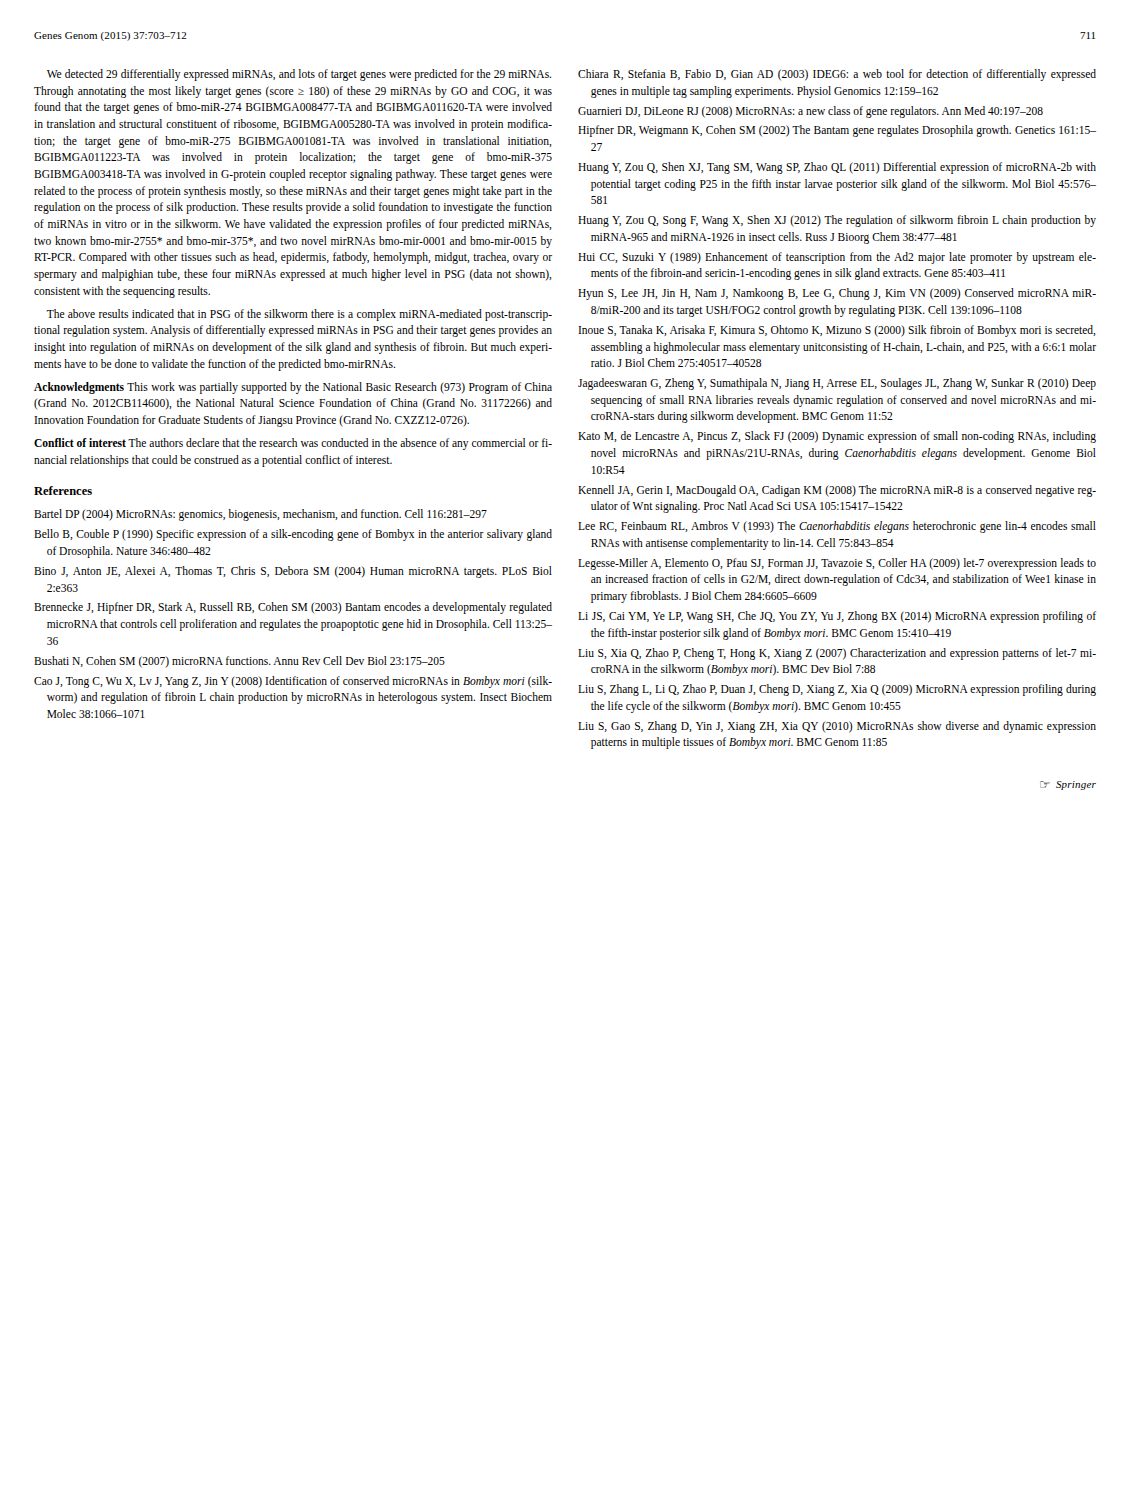Genes Genom (2015) 37:703–712
711
We detected 29 differentially expressed miRNAs, and lots of target genes were predicted for the 29 miRNAs. Through annotating the most likely target genes (score ≥ 180) of these 29 miRNAs by GO and COG, it was found that the target genes of bmo-miR-274 BGIBMGA008477-TA and BGIBMGA011620-TA were involved in translation and structural constituent of ribosome, BGIBMGA005280-TA was involved in protein modification; the target gene of bmo-miR-275 BGIBMGA001081-TA was involved in translational initiation, BGIBMGA011223-TA was involved in protein localization; the target gene of bmo-miR-375 BGIBMGA003418-TA was involved in G-protein coupled receptor signaling pathway. These target genes were related to the process of protein synthesis mostly, so these miRNAs and their target genes might take part in the regulation on the process of silk production. These results provide a solid foundation to investigate the function of miRNAs in vitro or in the silkworm. We have validated the expression profiles of four predicted miRNAs, two known bmo-mir-2755* and bmo-mir-375*, and two novel mirRNAs bmo-mir-0001 and bmo-mir-0015 by RT-PCR. Compared with other tissues such as head, epidermis, fatbody, hemolymph, midgut, trachea, ovary or spermary and malpighian tube, these four miRNAs expressed at much higher level in PSG (data not shown), consistent with the sequencing results.
The above results indicated that in PSG of the silkworm there is a complex miRNA-mediated post-transcriptional regulation system. Analysis of differentially expressed miRNAs in PSG and their target genes provides an insight into regulation of miRNAs on development of the silk gland and synthesis of fibroin. But much experiments have to be done to validate the function of the predicted bmo-mirRNAs.
Acknowledgments This work was partially supported by the National Basic Research (973) Program of China (Grand No. 2012CB114600), the National Natural Science Foundation of China (Grand No. 31172266) and Innovation Foundation for Graduate Students of Jiangsu Province (Grand No. CXZZ12-0726).
Conflict of interest The authors declare that the research was conducted in the absence of any commercial or financial relationships that could be construed as a potential conflict of interest.
References
Bartel DP (2004) MicroRNAs: genomics, biogenesis, mechanism, and function. Cell 116:281–297
Bello B, Couble P (1990) Specific expression of a silk-encoding gene of Bombyx in the anterior salivary gland of Drosophila. Nature 346:480–482
Bino J, Anton JE, Alexei A, Thomas T, Chris S, Debora SM (2004) Human microRNA targets. PLoS Biol 2:e363
Brennecke J, Hipfner DR, Stark A, Russell RB, Cohen SM (2003) Bantam encodes a developmentaly regulated microRNA that controls cell proliferation and regulates the proapoptotic gene hid in Drosophila. Cell 113:25–36
Bushati N, Cohen SM (2007) microRNA functions. Annu Rev Cell Dev Biol 23:175–205
Cao J, Tong C, Wu X, Lv J, Yang Z, Jin Y (2008) Identification of conserved microRNAs in Bombyx mori (silkworm) and regulation of fibroin L chain production by microRNAs in heterologous system. Insect Biochem Molec 38:1066–1071
Chiara R, Stefania B, Fabio D, Gian AD (2003) IDEG6: a web tool for detection of differentially expressed genes in multiple tag sampling experiments. Physiol Genomics 12:159–162
Guarnieri DJ, DiLeone RJ (2008) MicroRNAs: a new class of gene regulators. Ann Med 40:197–208
Hipfner DR, Weigmann K, Cohen SM (2002) The Bantam gene regulates Drosophila growth. Genetics 161:15–27
Huang Y, Zou Q, Shen XJ, Tang SM, Wang SP, Zhao QL (2011) Differential expression of microRNA-2b with potential target coding P25 in the fifth instar larvae posterior silk gland of the silkworm. Mol Biol 45:576–581
Huang Y, Zou Q, Song F, Wang X, Shen XJ (2012) The regulation of silkworm fibroin L chain production by miRNA-965 and miRNA-1926 in insect cells. Russ J Bioorg Chem 38:477–481
Hui CC, Suzuki Y (1989) Enhancement of teanscription from the Ad2 major late promoter by upstream elements of the fibroin-and sericin-1-encoding genes in silk gland extracts. Gene 85:403–411
Hyun S, Lee JH, Jin H, Nam J, Namkoong B, Lee G, Chung J, Kim VN (2009) Conserved microRNA miR-8/miR-200 and its target USH/FOG2 control growth by regulating PI3K. Cell 139:1096–1108
Inoue S, Tanaka K, Arisaka F, Kimura S, Ohtomo K, Mizuno S (2000) Silk fibroin of Bombyx mori is secreted, assembling a highmolecular mass elementary unitconsisting of H-chain, L-chain, and P25, with a 6:6:1 molar ratio. J Biol Chem 275:40517–40528
Jagadeeswaran G, Zheng Y, Sumathipala N, Jiang H, Arrese EL, Soulages JL, Zhang W, Sunkar R (2010) Deep sequencing of small RNA libraries reveals dynamic regulation of conserved and novel microRNAs and microRNA-stars during silkworm development. BMC Genom 11:52
Kato M, de Lencastre A, Pincus Z, Slack FJ (2009) Dynamic expression of small non-coding RNAs, including novel microRNAs and piRNAs/21U-RNAs, during Caenorhabditis elegans development. Genome Biol 10:R54
Kennell JA, Gerin I, MacDougald OA, Cadigan KM (2008) The microRNA miR-8 is a conserved negative regulator of Wnt signaling. Proc Natl Acad Sci USA 105:15417–15422
Lee RC, Feinbaum RL, Ambros V (1993) The Caenorhabditis elegans heterochronic gene lin-4 encodes small RNAs with antisense complementarity to lin-14. Cell 75:843–854
Legesse-Miller A, Elemento O, Pfau SJ, Forman JJ, Tavazoie S, Coller HA (2009) let-7 overexpression leads to an increased fraction of cells in G2/M, direct down-regulation of Cdc34, and stabilization of Wee1 kinase in primary fibroblasts. J Biol Chem 284:6605–6609
Li JS, Cai YM, Ye LP, Wang SH, Che JQ, You ZY, Yu J, Zhong BX (2014) MicroRNA expression profiling of the fifth-instar posterior silk gland of Bombyx mori. BMC Genom 15:410–419
Liu S, Xia Q, Zhao P, Cheng T, Hong K, Xiang Z (2007) Characterization and expression patterns of let-7 microRNA in the silkworm (Bombyx mori). BMC Dev Biol 7:88
Liu S, Zhang L, Li Q, Zhao P, Duan J, Cheng D, Xiang Z, Xia Q (2009) MicroRNA expression profiling during the life cycle of the silkworm (Bombyx mori). BMC Genom 10:455
Liu S, Gao S, Zhang D, Yin J, Xiang ZH, Xia QY (2010) MicroRNAs show diverse and dynamic expression patterns in multiple tissues of Bombyx mori. BMC Genom 11:85
☞Springer